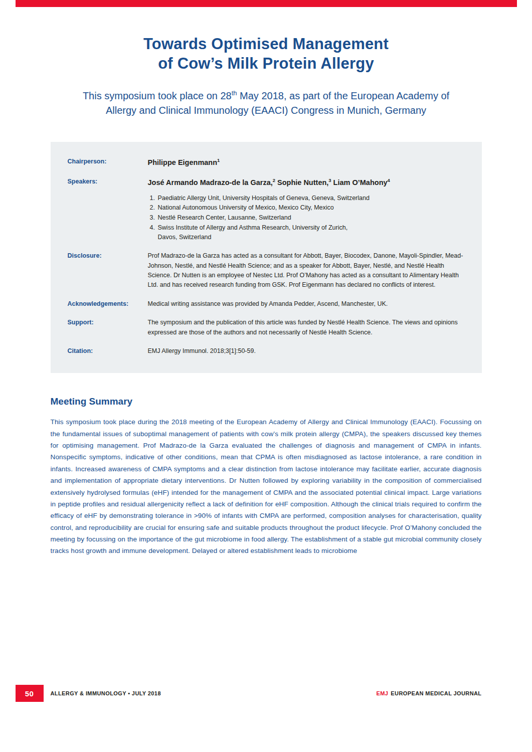Towards Optimised Management
of Cow’s Milk Protein Allergy
This symposium took place on 28th May 2018, as part of the European Academy of Allergy and Clinical Immunology (EAACI) Congress in Munich, Germany
| Chairperson: | Philippe Eigenmann 1 |
| Speakers: | José Armando Madrazo-de la Garza, 2 Sophie Nutten, 3 Liam O’Mahony 4 Paediatric Allergy Unit, University Hospitals of Geneva, Geneva, Switzerland National Autonomous University of Mexico, Mexico City, Mexico Nestlé Research Center, Lausanne, Switzerland Swiss Institute of Allergy and Asthma Research, University of Zurich, Davos, Switzerland |
| Disclosure: | Prof Madrazo-de la Garza has acted as a consultant for Abbott, Bayer, Biocodex, Danone, Mayoli-Spindler, Mead-Johnson, Nestlé, and Nestlé Health Science; and as a speaker for Abbott, Bayer, Nestlé, and Nestlé Health Science. Dr Nutten is an employee of Nestec Ltd. Prof O’Mahony has acted as a consultant to Alimentary Health Ltd. and has received research funding from GSK. Prof Eigenmann has declared no conflicts of interest. |
| Acknowledgements: | Medical writing assistance was provided by Amanda Pedder, Ascend, Manchester, UK. |
| Support: | The symposium and the publication of this article was funded by Nestlé Health Science. The views and opinions expressed are those of the authors and not necessarily of Nestlé Health Science. |
| Citation: | EMJ Allergy Immunol. 2018;3[1]:50-59. |
Meeting Summary
This symposium took place during the 2018 meeting of the European Academy of Allergy and Clinical Immunology (EAACI). Focussing on the fundamental issues of suboptimal management of patients with cow’s milk protein allergy (CMPA), the speakers discussed key themes for optimising management. Prof Madrazo-de la Garza evaluated the challenges of diagnosis and management of CMPA in infants. Nonspecific symptoms, indicative of other conditions, mean that CPMA is often misdiagnosed as lactose intolerance, a rare condition in infants. Increased awareness of CMPA symptoms and a clear distinction from lactose intolerance may facilitate earlier, accurate diagnosis and implementation of appropriate dietary interventions. Dr Nutten followed by exploring variability in the composition of commercialised extensively hydrolysed formulas (eHF) intended for the management of CMPA and the associated potential clinical impact. Large variations in peptide profiles and residual allergenicity reflect a lack of definition for eHF composition. Although the clinical trials required to confirm the efficacy of eHF by demonstrating tolerance in >90% of infants with CMPA are performed, composition analyses for characterisation, quality control, and reproducibility are crucial for ensuring safe and suitable products throughout the product lifecycle. Prof O’Mahony concluded the meeting by focussing on the importance of the gut microbiome in food allergy. The establishment of a stable gut microbial community closely tracks host growth and immune development. Delayed or altered establishment leads to microbiome
50
Allergy & Immunology • July 2018
EMJ European Medical Journal